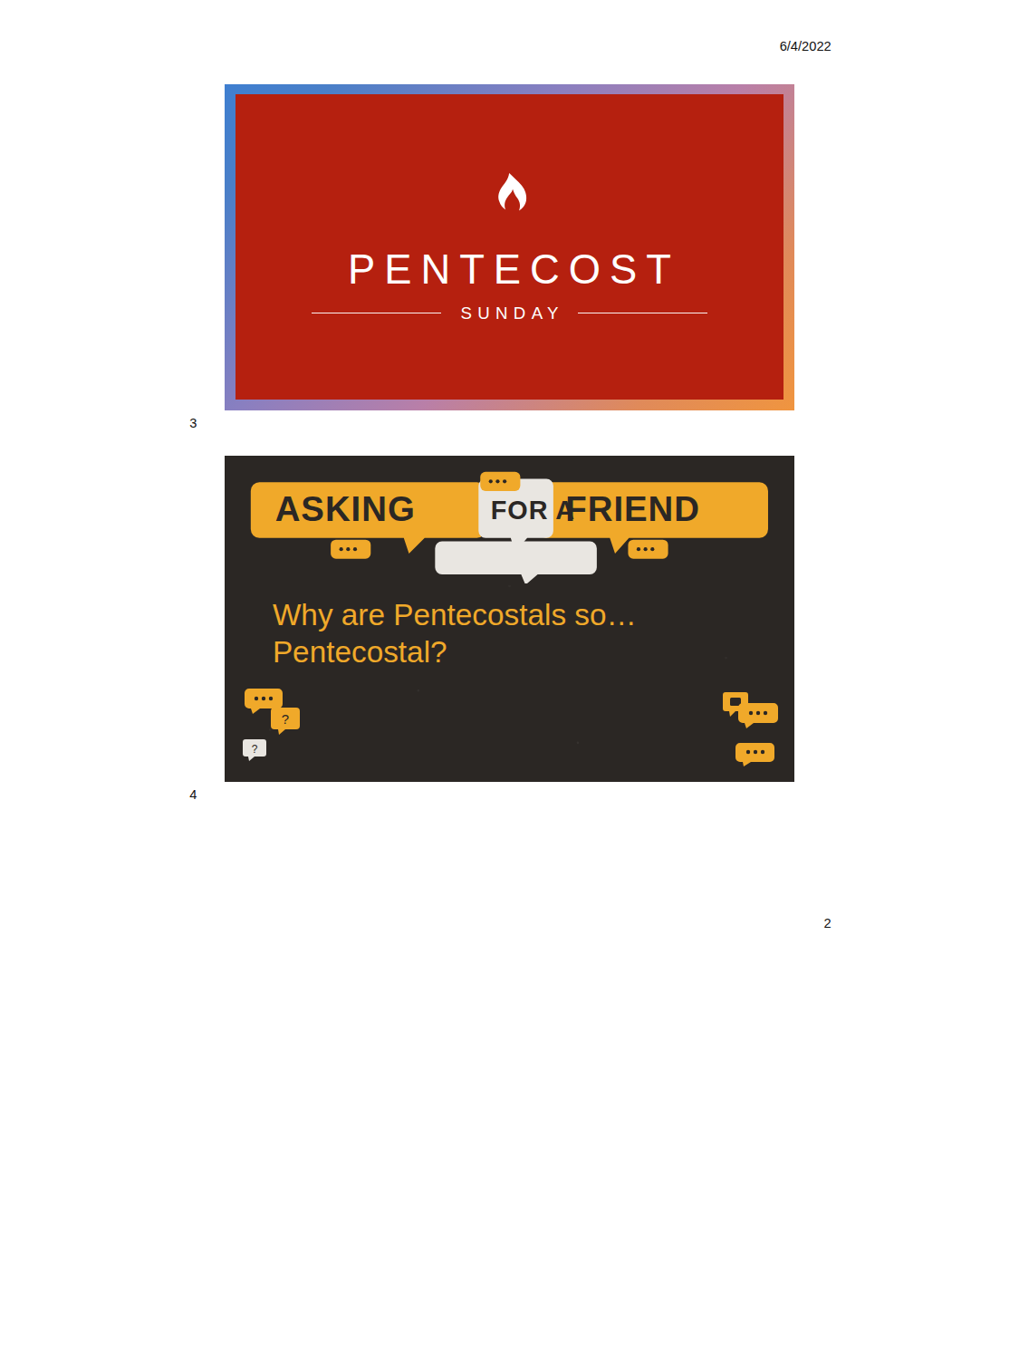6/4/2022
PENTECOST
SUNDAY
3
ASKING FOR A FRIEND
Why are Pentecostals so… Pentecostal?
?
?
4
2